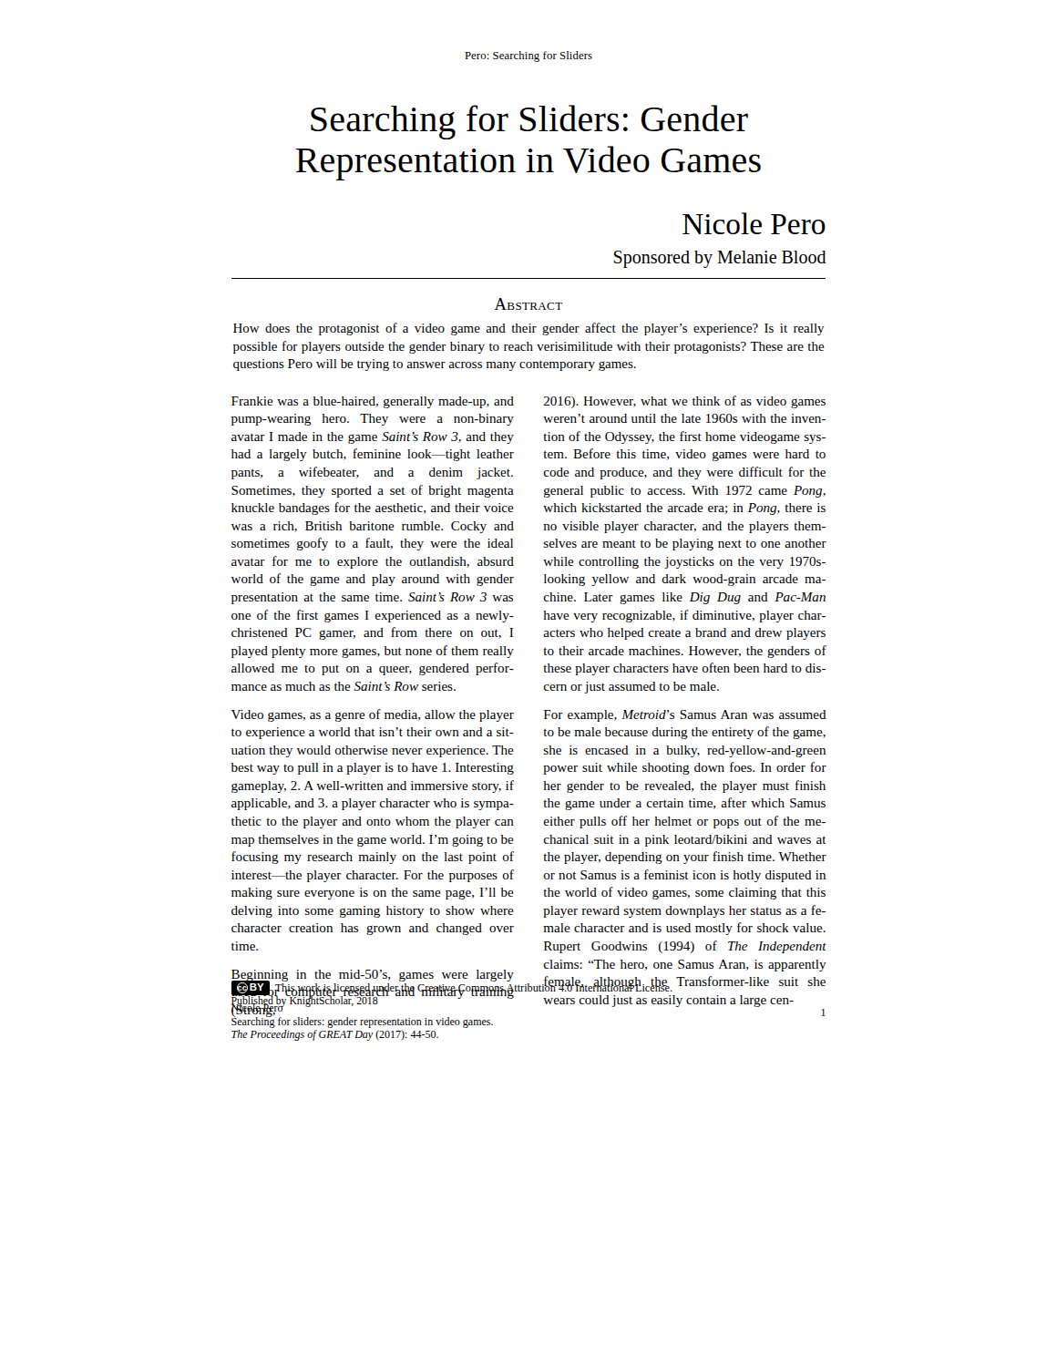Pero: Searching for Sliders
Searching for Sliders: Gender Representation in Video Games
Nicole Pero
Sponsored by Melanie Blood
Abstract
How does the protagonist of a video game and their gender affect the player’s experience? Is it really possible for players outside the gender binary to reach verisimilitude with their protagonists? These are the questions Pero will be trying to answer across many contemporary games.
Frankie was a blue-haired, generally made-up, and pump-wearing hero. They were a non-binary avatar I made in the game Saint’s Row 3, and they had a largely butch, feminine look—tight leather pants, a wifebeater, and a denim jacket. Sometimes, they sported a set of bright magenta knuckle bandages for the aesthetic, and their voice was a rich, British baritone rumble. Cocky and sometimes goofy to a fault, they were the ideal avatar for me to explore the outlandish, absurd world of the game and play around with gender presentation at the same time. Saint’s Row 3 was one of the first games I experienced as a newly-christened PC gamer, and from there on out, I played plenty more games, but none of them really allowed me to put on a queer, gendered performance as much as the Saint’s Row series.
Video games, as a genre of media, allow the player to experience a world that isn’t their own and a situation they would otherwise never experience. The best way to pull in a player is to have 1. Interesting gameplay, 2. A well-written and immersive story, if applicable, and 3. a player character who is sympathetic to the player and onto whom the player can map themselves in the game world. I’m going to be focusing my research mainly on the last point of interest—the player character. For the purposes of making sure everyone is on the same page, I’ll be delving into some gaming history to show where character creation has grown and changed over time.
Beginning in the mid-50’s, games were largely used for computer research and military training (Strong,
2016). However, what we think of as video games weren’t around until the late 1960s with the invention of the Odyssey, the first home videogame system. Before this time, video games were hard to code and produce, and they were difficult for the general public to access. With 1972 came Pong, which kickstarted the arcade era; in Pong, there is no visible player character, and the players themselves are meant to be playing next to one another while controlling the joysticks on the very 1970s-looking yellow and dark wood-grain arcade machine. Later games like Dig Dug and Pac-Man have very recognizable, if diminutive, player characters who helped create a brand and drew players to their arcade machines. However, the genders of these player characters have often been hard to discern or just assumed to be male.
For example, Metroid’s Samus Aran was assumed to be male because during the entirety of the game, she is encased in a bulky, red-yellow-and-green power suit while shooting down foes. In order for her gender to be revealed, the player must finish the game under a certain time, after which Samus either pulls off her helmet or pops out of the mechanical suit in a pink leotard/bikini and waves at the player, depending on your finish time. Whether or not Samus is a feminist icon is hotly disputed in the world of video games, some claiming that this player reward system downplays her status as a female character and is used mostly for shock value. Rupert Goodwins (1994) of The Independent claims: “The hero, one Samus Aran, is apparently female, although the Transformer-like suit she wears could just as easily contain a large cen-
cc BY This work is licensed under the Creative Commons Attribution 4.0 International License.
Published by KnightScholar, 2018 1
Nicole Pero
Searching for sliders: gender representation in video games.
The Proceedings of GREAT Day (2017): 44-50.